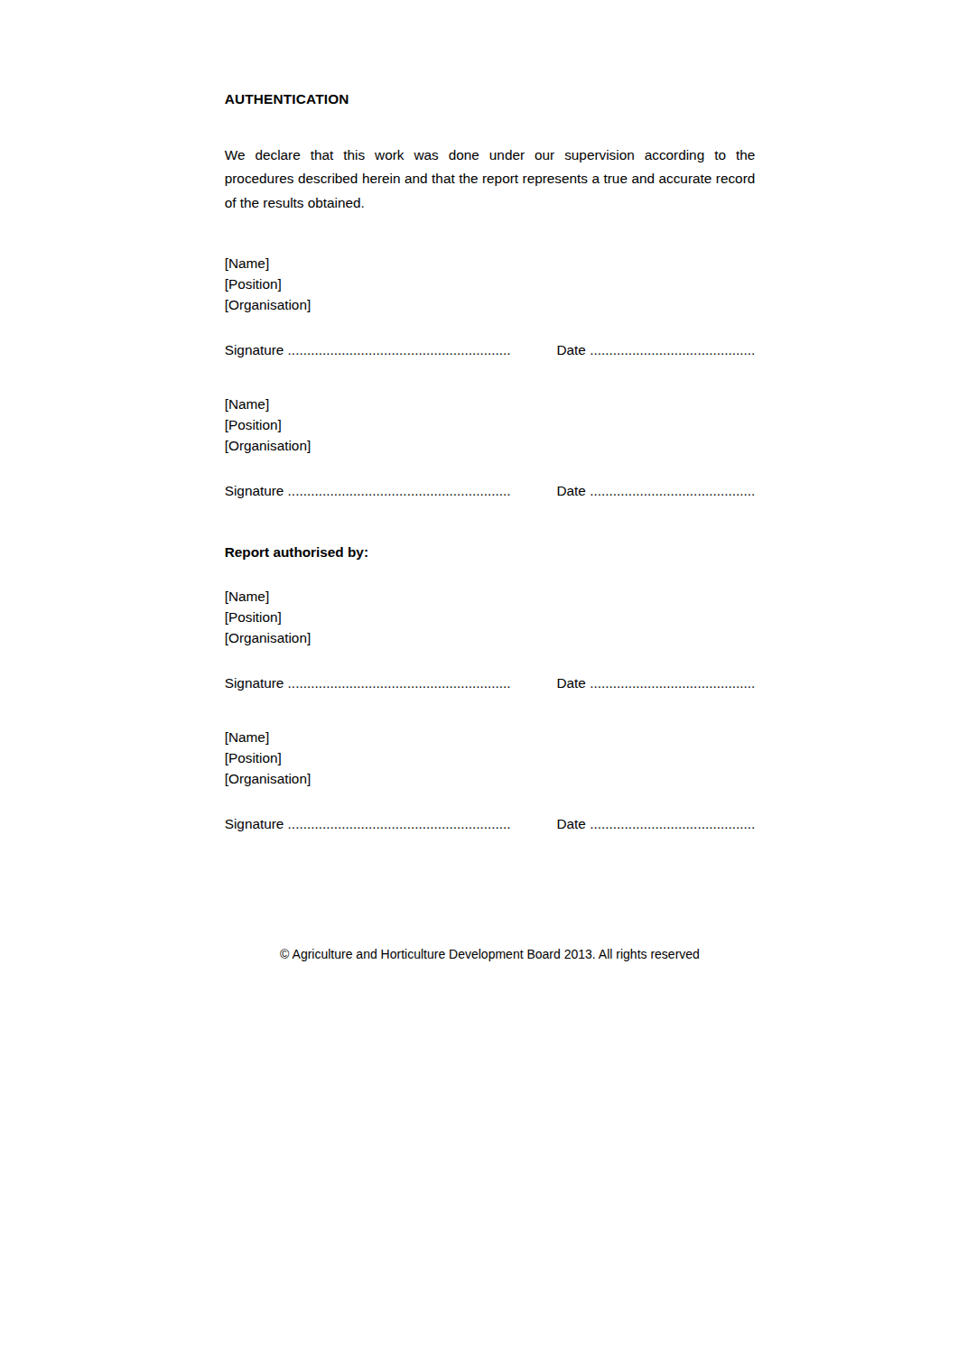AUTHENTICATION
We declare that this work was done under our supervision according to the procedures described herein and that the report represents a true and accurate record of the results obtained.
[Name]
[Position]
[Organisation]
Signature .......................................................... Date ...........................................
[Name]
[Position]
[Organisation]
Signature .......................................................... Date ...........................................
Report authorised by:
[Name]
[Position]
[Organisation]
Signature .......................................................... Date ...........................................
[Name]
[Position]
[Organisation]
Signature .......................................................... Date ...........................................
© Agriculture and Horticulture Development Board 2013. All rights reserved